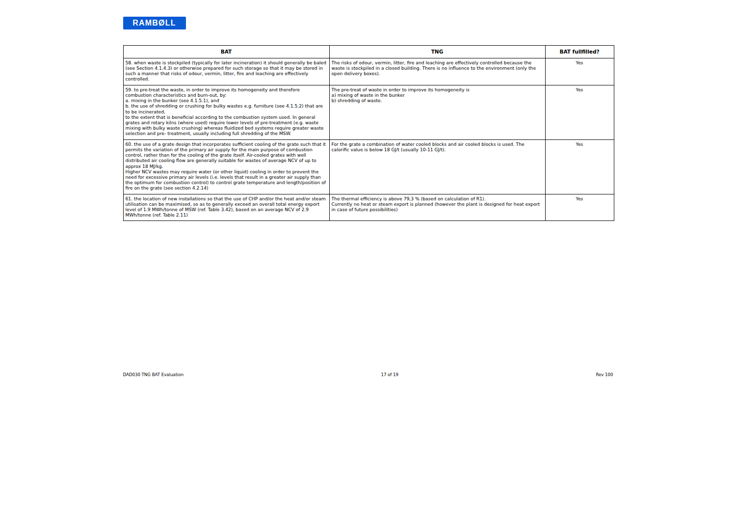RAMBØLL
| BAT | TNG | BAT fullfilled? |
| --- | --- | --- |
| 58. when waste is stockpiled (typically for later incineration) it should generally be baled (see Section 4.1.4.3) or otherwise prepared for such storage so that it may be stored in such a manner that risks of odour, vermin, litter, fire and leaching are effectively controlled. | The risks of odour, vermin, litter, fire and leaching are effectively controlled because the waste is stockpiled in a closed building. There is no influence to the environment (only the open delivery boxes). | Yes |
| 59. to pre-treat the waste, in order to improve its homogeneity and therefore combustion characteristics and burn-out, by: a. mixing in the bunker (see 4.1.5.1), and b. the use of shredding or crushing for bulky wastes e.g. furniture (see 4.1.5.2) that are to be incinerated, to the extent that is beneficial according to the combustion system used. In general grates and rotary kilns (where used) require lower levels of pre-treatment (e.g. waste mixing with bulky waste crushing) whereas fluidized bed systems require greater waste selection and pre- treatment, usually including full shredding of the MSW. | The pre-treat of waste in order to improve its homogeneity is a) mixing of waste in the bunker b) shredding of waste. | Yes |
| 60. the use of a grate design that incorporates sufficient cooling of the grate such that it permits the variation of the primary air supply for the main purpose of combustion control, rather than for the cooling of the grate itself. Air-cooled grates with well distributed air cooling flow are generally suitable for wastes of average NCV of up to approx 18 MJ/kg. Higher NCV wastes may require water (or other liquid) cooling in order to prevent the need for excessive primary air levels (i.e. levels that result in a greater air supply than the optimum for combustion control) to control grate temperature and length/position of fire on the grate (see section 4.2.14) | For the grate a combination of water cooled blocks and air cooled blocks is used. The calorific value is below 18 GJ/t (usually 10-11 GJ/t). | Yes |
| 61. the location of new installations so that the use of CHP and/or the heat and/or steam utilisation can be maximised, so as to generally exceed an overall total energy export level of 1.9 MWh/tonne of MSW (ref. Table 3.42), based on an average NCV of 2.9 MWh/tonne (ref. Table 2.11) | The thermal efficiency is above 79,3 % (based on calculation of R1). Currently no heat or steam export is planned (however the plant is designed for heat export in case of future possibilities) | Yes |
DAD030 TNG BAT Evaluation
17 of 19
Rev 100